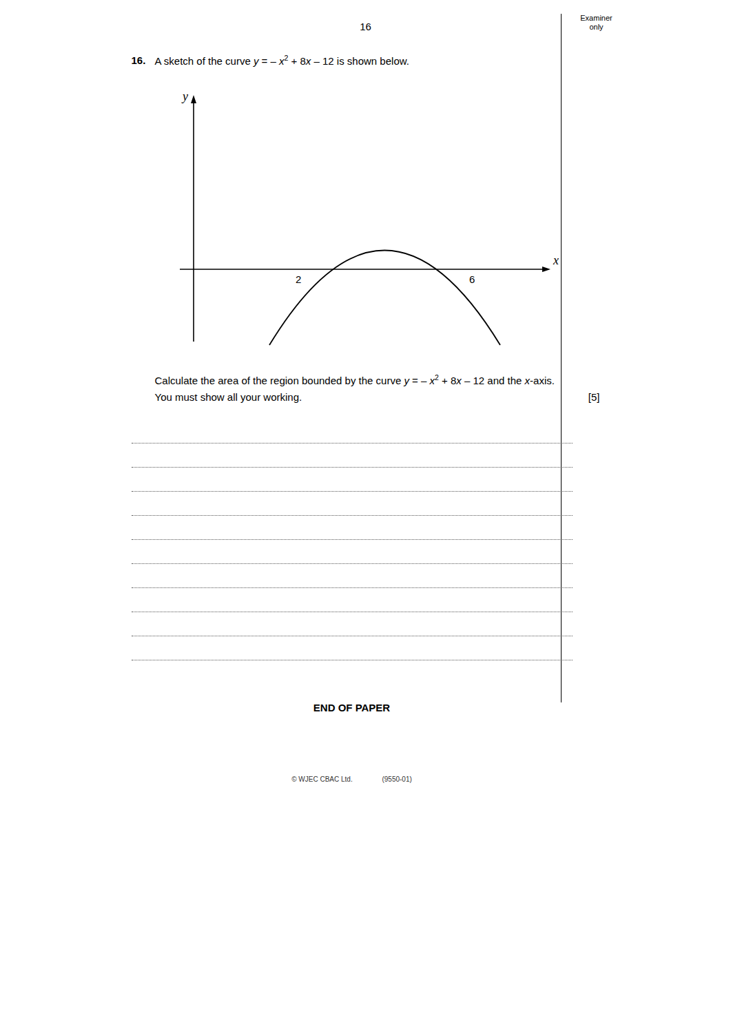Examiner only
16
16.
A sketch of the curve y = – x2 + 8x – 12 is shown below.
y x 2 6
Calculate the area of the region bounded by the curve y = – x2 + 8x – 12 and the x-axis.
You must show all your working. [5]
END OF PAPER
© WJEC CBAC Ltd. (9550-01)